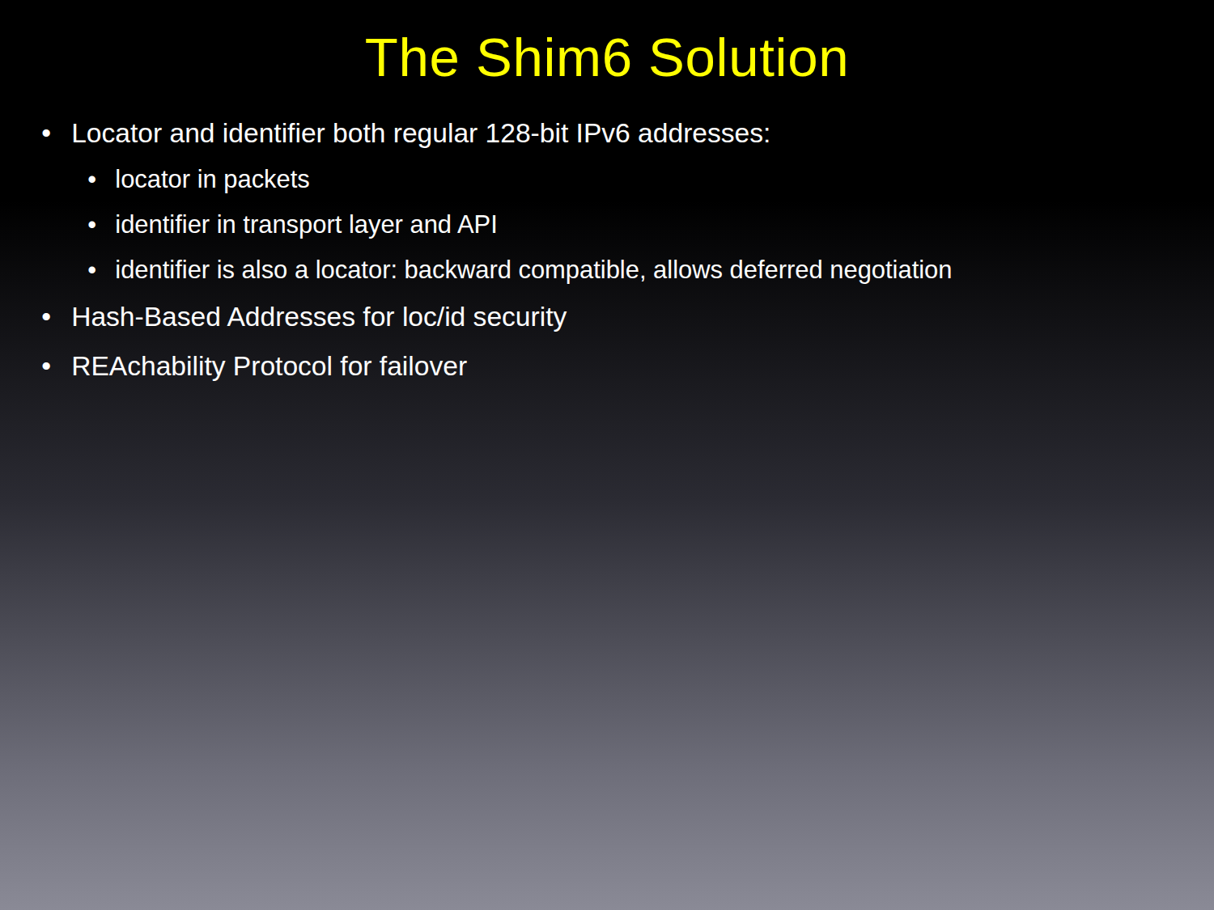The Shim6 Solution
Locator and identifier both regular 128-bit IPv6 addresses:
locator in packets
identifier in transport layer and API
identifier is also a locator: backward compatible, allows deferred negotiation
Hash-Based Addresses for loc/id security
REAchability Protocol for failover